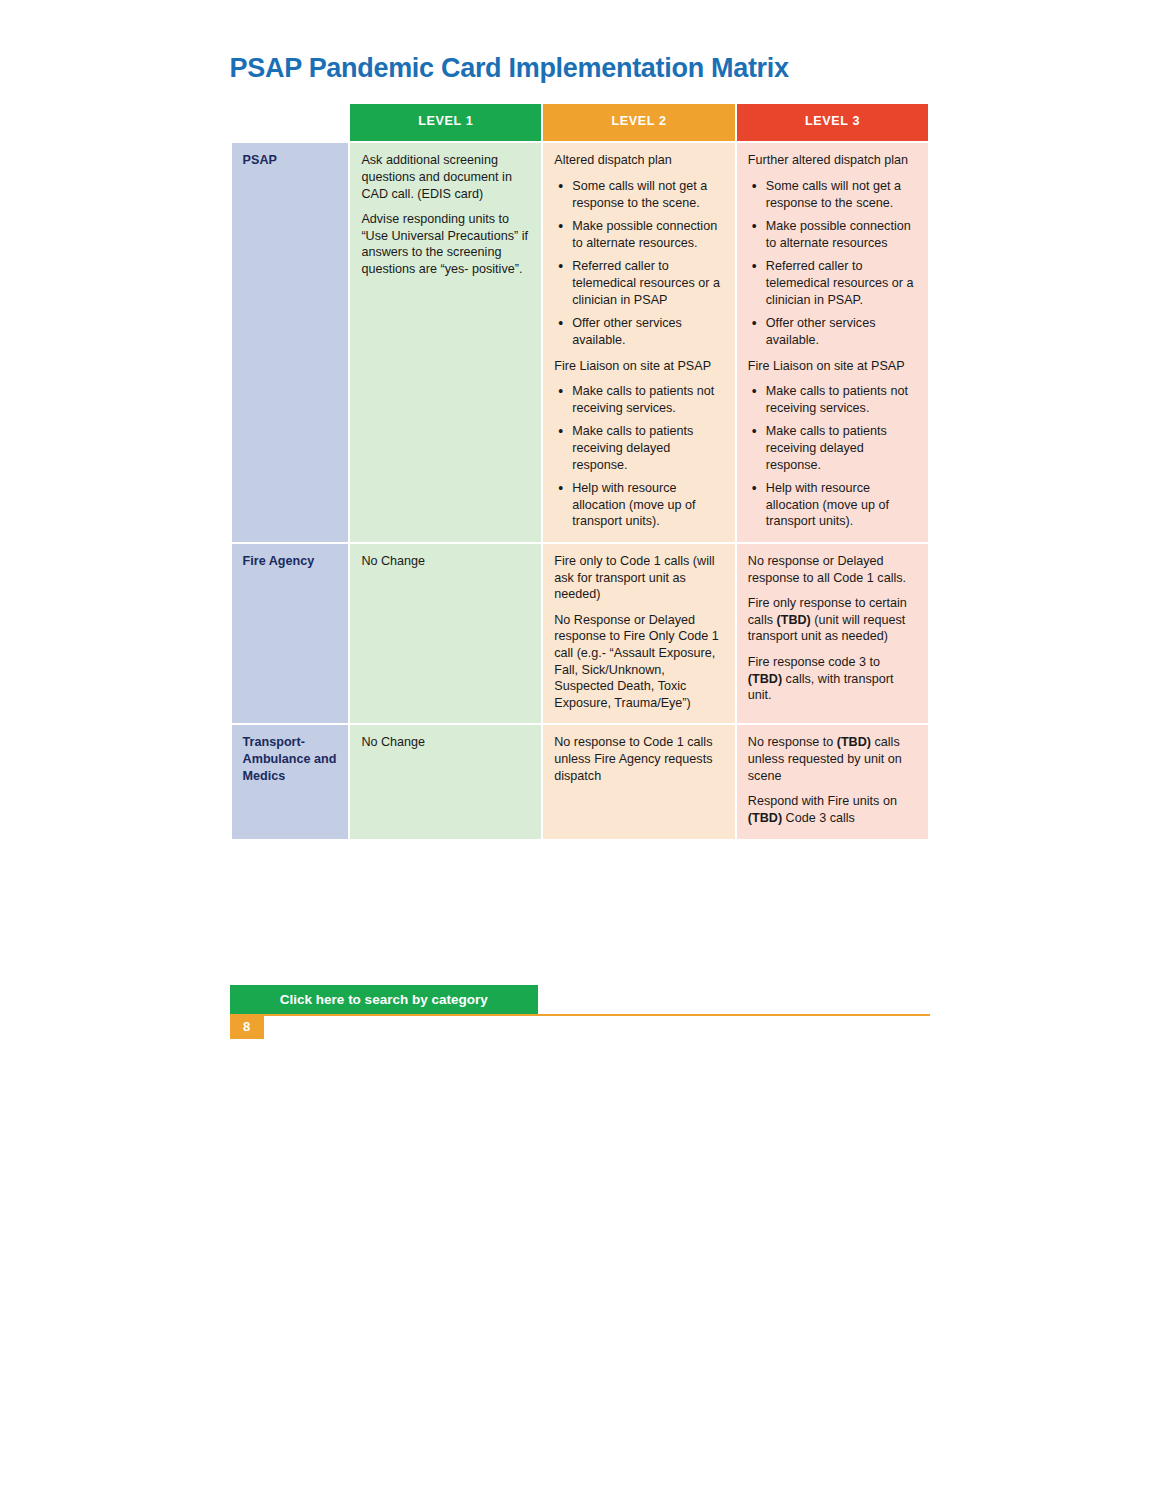PSAP Pandemic Card Implementation Matrix
| | LEVEL 1 | LEVEL 2 | LEVEL 3 |
| --- | --- | --- | --- |
| PSAP | Ask additional screening questions and document in CAD call. (EDIS card) Advise responding units to “Use Universal Precautions” if answers to the screening questions are “yes- positive”. | Altered dispatch plan Some calls will not get a response to the scene. Make possible connection to alternate resources. Referred caller to telemedical resources or a clinician in PSAP Offer other services available. Fire Liaison on site at PSAP Make calls to patients not receiving services. Make calls to patients receiving delayed response. Help with resource allocation (move up of transport units). | Further altered dispatch plan Some calls will not get a response to the scene. Make possible connection to alternate resources Referred caller to telemedical resources or a clinician in PSAP. Offer other services available. Fire Liaison on site at PSAP Make calls to patients not receiving services. Make calls to patients receiving delayed response. Help with resource allocation (move up of transport units). |
| Fire Agency | No Change | Fire only to Code 1 calls (will ask for transport unit as needed) No Response or Delayed response to Fire Only Code 1 call (e.g.- “Assault Exposure, Fall, Sick/Unknown, Suspected Death, Toxic Exposure, Trauma/Eye”) | No response or Delayed response to all Code 1 calls. Fire only response to certain calls (TBD) (unit will request transport unit as needed) Fire response code 3 to (TBD) calls, with transport unit. |
| Transport- Ambulance and Medics | No Change | No response to Code 1 calls unless Fire Agency requests dispatch | No response to (TBD) calls unless requested by unit on scene Respond with Fire units on (TBD) Code 3 calls |
Click here to search by category
8